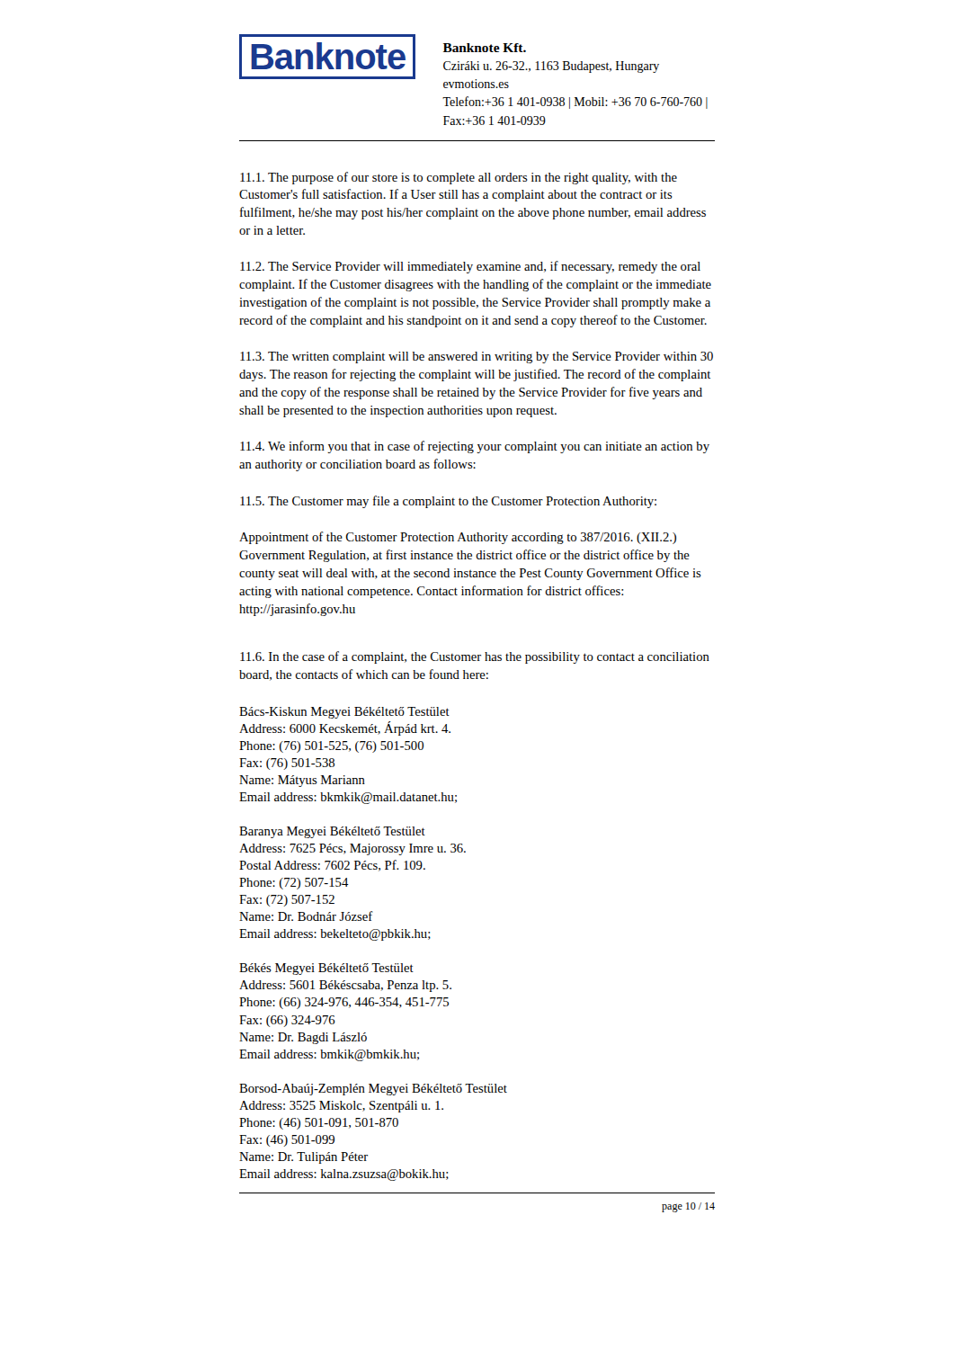Banknote
Banknote Kft.
Cziráki u. 26-32., 1163 Budapest, Hungary
evmotions.es
Telefon:+36 1 401-0938 | Mobil: +36 70 6-760-760 | Fax:+36 1 401-0939
11.1. The purpose of our store is to complete all orders in the right quality, with the Customer's full satisfaction. If a User still has a complaint about the contract or its fulfilment, he/she may post his/her complaint on the above phone number, email address or in a letter.
11.2. The Service Provider will immediately examine and, if necessary, remedy the oral complaint. If the Customer disagrees with the handling of the complaint or the immediate investigation of the complaint is not possible, the Service Provider shall promptly make a record of the complaint and his standpoint on it and send a copy thereof to the Customer.
11.3. The written complaint will be answered in writing by the Service Provider within 30 days. The reason for rejecting the complaint will be justified. The record of the complaint and the copy of the response shall be retained by the Service Provider for five years and shall be presented to the inspection authorities upon request.
11.4. We inform you that in case of rejecting your complaint you can initiate an action by an authority or conciliation board as follows:
11.5. The Customer may file a complaint to the Customer Protection Authority:
Appointment of the Customer Protection Authority according to 387/2016. (XII.2.) Government Regulation, at first instance the district office or the district office by the county seat will deal with, at the second instance the Pest County Government Office is acting with national competence. Contact information for district offices: http://jarasinfo.gov.hu
11.6. In the case of a complaint, the Customer has the possibility to contact a conciliation board, the contacts of which can be found here:
Bács-Kiskun Megyei Békéltető Testület
Address: 6000 Kecskemét, Árpád krt. 4.
Phone: (76) 501-525, (76) 501-500
Fax: (76) 501-538
Name: Mátyus Mariann
Email address: bkmkik@mail.datanet.hu;
Baranya Megyei Békéltető Testület
Address: 7625 Pécs, Majorossy Imre u. 36.
Postal Address: 7602 Pécs, Pf. 109.
Phone: (72) 507-154
Fax: (72) 507-152
Name: Dr. Bodnár József
Email address: bekelteto@pbkik.hu;
Békés Megyei Békéltető Testület
Address: 5601 Békéscsaba, Penza ltp. 5.
Phone: (66) 324-976, 446-354, 451-775
Fax: (66) 324-976
Name: Dr. Bagdi László
Email address: bmkik@bmkik.hu;
Borsod-Abaúj-Zemplén Megyei Békéltető Testület
Address: 3525 Miskolc, Szentpáli u. 1.
Phone: (46) 501-091, 501-870
Fax: (46) 501-099
Name: Dr. Tulipán Péter
Email address: kalna.zsuzsa@bokik.hu;
page 10 / 14